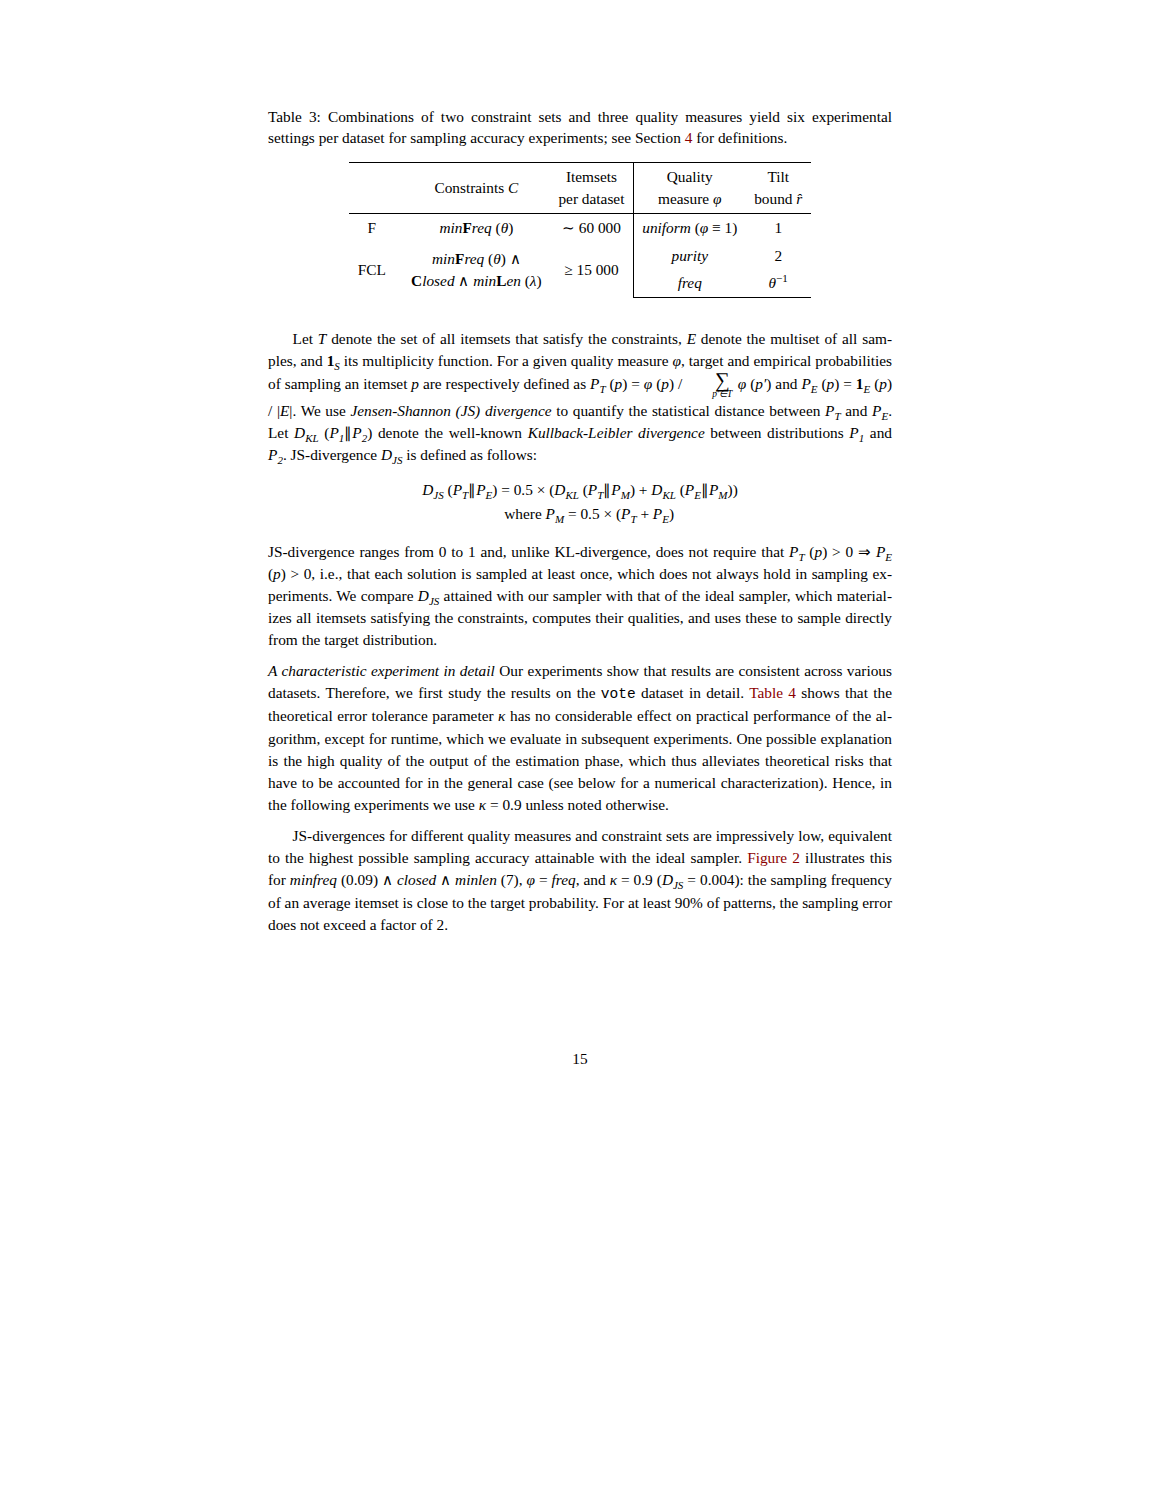Table 3: Combinations of two constraint sets and three quality measures yield six experimental settings per dataset for sampling accuracy experiments; see Section 4 for definitions.
| | Constraints C | Itemsets per dataset | Quality measure φ | Tilt bound r̂ |
| F | min F req ( θ ) | ∼ 60 000 | uniform ( φ ≡ 1) | 1 |
| FCL | min F req ( θ ) ∧ C losed ∧ min L en ( λ ) | ≥ 15 000 | purity | 2 |
| freq | θ −1 |
Let T denote the set of all itemsets that satisfy the constraints, E denote the multiset of all samples, and 1S its multiplicity function. For a given quality measure φ, target and empirical probabilities of sampling an itemset p are respectively defined as PT (p) = φ (p) / ∑p′∈T φ (p′) and PE (p) = 1E (p) / |E|. We use Jensen-Shannon (JS) divergence to quantify the statistical distance between PT and PE. Let DKL (P1∥P2) denote the well-known Kullback-Leibler divergence between distributions P1 and P2. JS-divergence DJS is defined as follows:
DJS (PT∥PE) = 0.5 × (DKL (PT∥PM) + DKL (PE∥PM)) where PM = 0.5 × (PT + PE)
JS-divergence ranges from 0 to 1 and, unlike KL-divergence, does not require that PT (p) > 0 ⇒ PE (p) > 0, i.e., that each solution is sampled at least once, which does not always hold in sampling experiments. We compare DJS attained with our sampler with that of the ideal sampler, which materializes all itemsets satisfying the constraints, computes their qualities, and uses these to sample directly from the target distribution.
A characteristic experiment in detail Our experiments show that results are consistent across various datasets. Therefore, we first study the results on the vote dataset in detail. Table 4 shows that the theoretical error tolerance parameter κ has no considerable effect on practical performance of the algorithm, except for runtime, which we evaluate in subsequent experiments. One possible explanation is the high quality of the output of the estimation phase, which thus alleviates theoretical risks that have to be accounted for in the general case (see below for a numerical characterization). Hence, in the following experiments we use κ = 0.9 unless noted otherwise.
JS-divergences for different quality measures and constraint sets are impressively low, equivalent to the highest possible sampling accuracy attainable with the ideal sampler. Figure 2 illustrates this for minfreq (0.09) ∧ closed ∧ minlen (7), φ = freq, and κ = 0.9 (DJS = 0.004): the sampling frequency of an average itemset is close to the target probability. For at least 90% of patterns, the sampling error does not exceed a factor of 2.
15